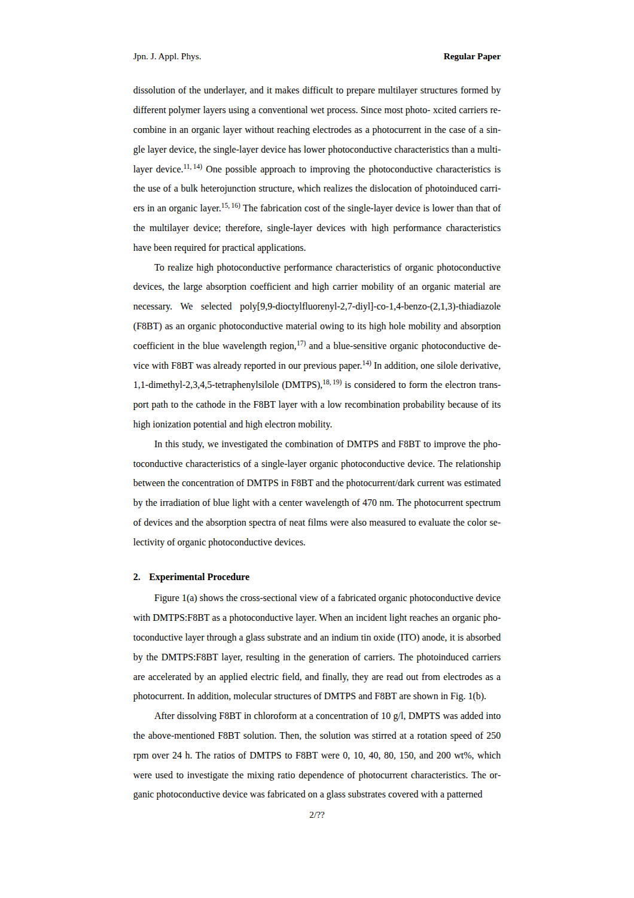Jpn. J. Appl. Phys.
Regular Paper
dissolution of the underlayer, and it makes difficult to prepare multilayer structures formed by different polymer layers using a conventional wet process. Since most photo- xcited carriers recombine in an organic layer without reaching electrodes as a photocurrent in the case of a single layer device, the single-layer device has lower photoconductive characteristics than a multilayer device.11, 14) One possible approach to improving the photoconductive characteristics is the use of a bulk heterojunction structure, which realizes the dislocation of photoinduced carriers in an organic layer.15, 16) The fabrication cost of the single-layer device is lower than that of the multilayer device; therefore, single-layer devices with high performance characteristics have been required for practical applications.
To realize high photoconductive performance characteristics of organic photoconductive devices, the large absorption coefficient and high carrier mobility of an organic material are necessary. We selected poly[9,9-dioctylfluorenyl-2,7-diyl]-co-1,4-benzo-(2,1,3)-thiadiazole (F8BT) as an organic photoconductive material owing to its high hole mobility and absorption coefficient in the blue wavelength region,17) and a blue-sensitive organic photoconductive device with F8BT was already reported in our previous paper.14) In addition, one silole derivative, 1,1-dimethyl-2,3,4,5-tetraphenylsilole (DMTPS),18, 19) is considered to form the electron transport path to the cathode in the F8BT layer with a low recombination probability because of its high ionization potential and high electron mobility.
In this study, we investigated the combination of DMTPS and F8BT to improve the photoconductive characteristics of a single-layer organic photoconductive device. The relationship between the concentration of DMTPS in F8BT and the photocurrent/dark current was estimated by the irradiation of blue light with a center wavelength of 470 nm. The photocurrent spectrum of devices and the absorption spectra of neat films were also measured to evaluate the color selectivity of organic photoconductive devices.
2. Experimental Procedure
Figure 1(a) shows the cross-sectional view of a fabricated organic photoconductive device with DMTPS:F8BT as a photoconductive layer. When an incident light reaches an organic photoconductive layer through a glass substrate and an indium tin oxide (ITO) anode, it is absorbed by the DMTPS:F8BT layer, resulting in the generation of carriers. The photoinduced carriers are accelerated by an applied electric field, and finally, they are read out from electrodes as a photocurrent. In addition, molecular structures of DMTPS and F8BT are shown in Fig. 1(b).
After dissolving F8BT in chloroform at a concentration of 10 g/l, DMPTS was added into the above-mentioned F8BT solution. Then, the solution was stirred at a rotation speed of 250 rpm over 24 h. The ratios of DMTPS to F8BT were 0, 10, 40, 80, 150, and 200 wt%, which were used to investigate the mixing ratio dependence of photocurrent characteristics. The organic photoconductive device was fabricated on a glass substrates covered with a patterned
2/??